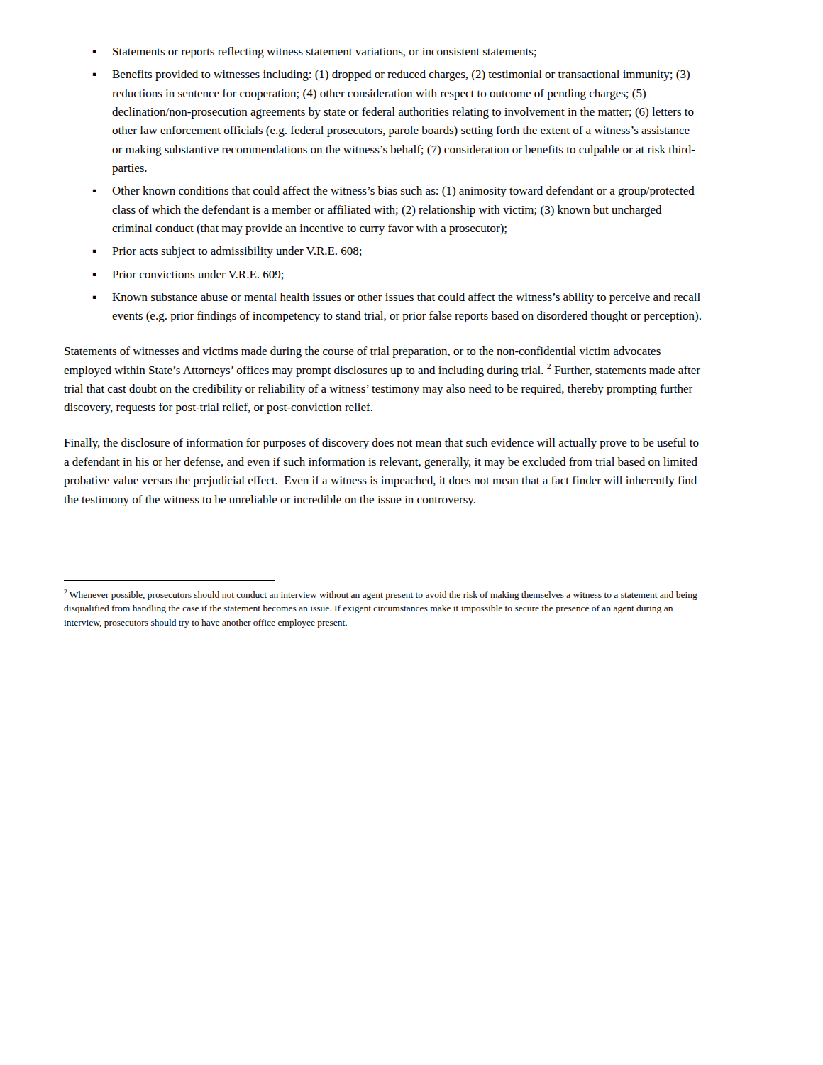Statements or reports reflecting witness statement variations, or inconsistent statements;
Benefits provided to witnesses including: (1) dropped or reduced charges, (2) testimonial or transactional immunity; (3) reductions in sentence for cooperation; (4) other consideration with respect to outcome of pending charges; (5) declination/non-prosecution agreements by state or federal authorities relating to involvement in the matter; (6) letters to other law enforcement officials (e.g. federal prosecutors, parole boards) setting forth the extent of a witness’s assistance or making substantive recommendations on the witness’s behalf; (7) consideration or benefits to culpable or at risk third-parties.
Other known conditions that could affect the witness’s bias such as: (1) animosity toward defendant or a group/protected class of which the defendant is a member or affiliated with; (2) relationship with victim; (3) known but uncharged criminal conduct (that may provide an incentive to curry favor with a prosecutor);
Prior acts subject to admissibility under V.R.E. 608;
Prior convictions under V.R.E. 609;
Known substance abuse or mental health issues or other issues that could affect the witness’s ability to perceive and recall events (e.g. prior findings of incompetency to stand trial, or prior false reports based on disordered thought or perception).
Statements of witnesses and victims made during the course of trial preparation, or to the non-confidential victim advocates employed within State’s Attorneys’ offices may prompt disclosures up to and including during trial. 2 Further, statements made after trial that cast doubt on the credibility or reliability of a witness’ testimony may also need to be required, thereby prompting further discovery, requests for post-trial relief, or post-conviction relief.
Finally, the disclosure of information for purposes of discovery does not mean that such evidence will actually prove to be useful to a defendant in his or her defense, and even if such information is relevant, generally, it may be excluded from trial based on limited probative value versus the prejudicial effect. Even if a witness is impeached, it does not mean that a fact finder will inherently find the testimony of the witness to be unreliable or incredible on the issue in controversy.
2 Whenever possible, prosecutors should not conduct an interview without an agent present to avoid the risk of making themselves a witness to a statement and being disqualified from handling the case if the statement becomes an issue. If exigent circumstances make it impossible to secure the presence of an agent during an interview, prosecutors should try to have another office employee present.